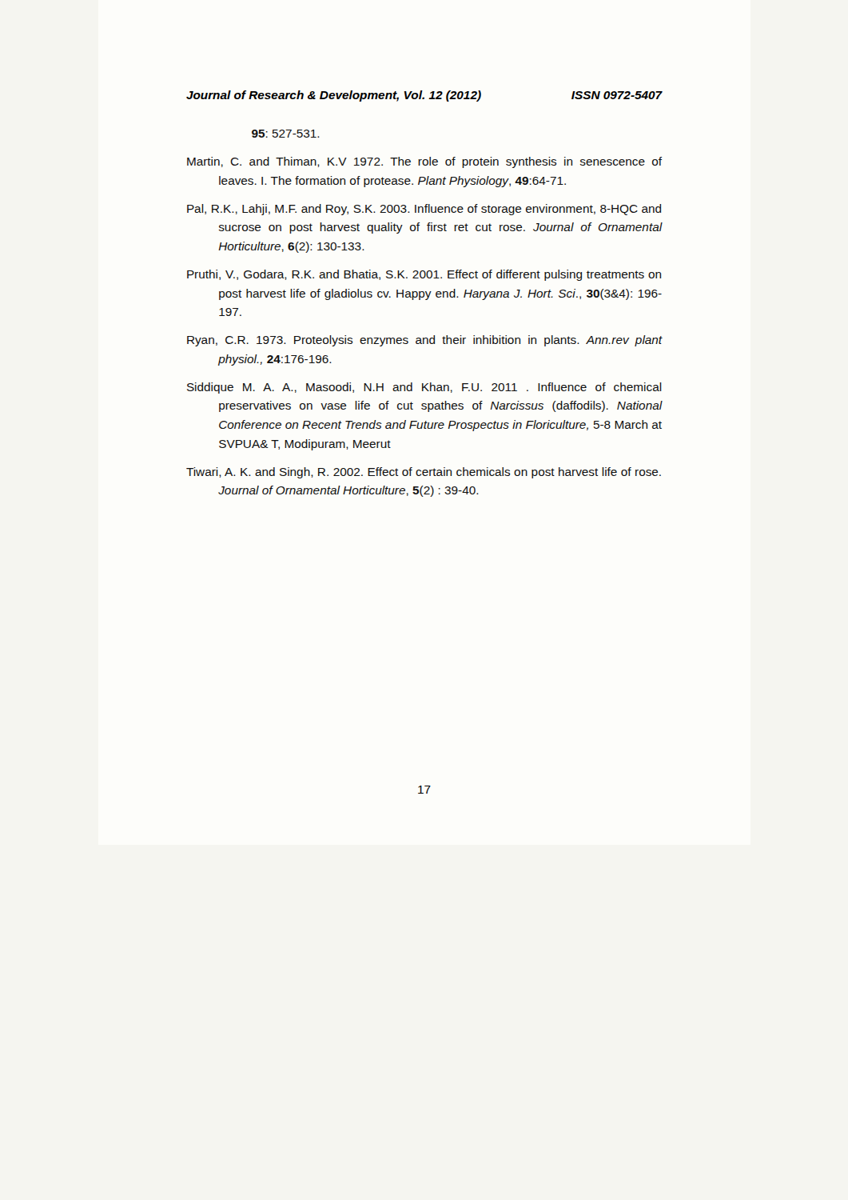Journal of Research & Development, Vol. 12 (2012) ISSN 0972-5407
95: 527-531.
Martin, C. and Thiman, K.V 1972. The role of protein synthesis in senescence of leaves. I. The formation of protease. Plant Physiology, 49:64-71.
Pal, R.K., Lahji, M.F. and Roy, S.K. 2003. Influence of storage environment, 8-HQC and sucrose on post harvest quality of first ret cut rose. Journal of Ornamental Horticulture, 6(2): 130-133.
Pruthi, V., Godara, R.K. and Bhatia, S.K. 2001. Effect of different pulsing treatments on post harvest life of gladiolus cv. Happy end. Haryana J. Hort. Sci., 30(3&4): 196-197.
Ryan, C.R. 1973. Proteolysis enzymes and their inhibition in plants. Ann.rev plant physiol., 24:176-196.
Siddique M. A. A., Masoodi, N.H and Khan, F.U. 2011 . Influence of chemical preservatives on vase life of cut spathes of Narcissus (daffodils). National Conference on Recent Trends and Future Prospectus in Floriculture, 5-8 March at SVPUA& T, Modipuram, Meerut
Tiwari, A. K. and Singh, R. 2002. Effect of certain chemicals on post harvest life of rose. Journal of Ornamental Horticulture, 5(2) : 39-40.
17